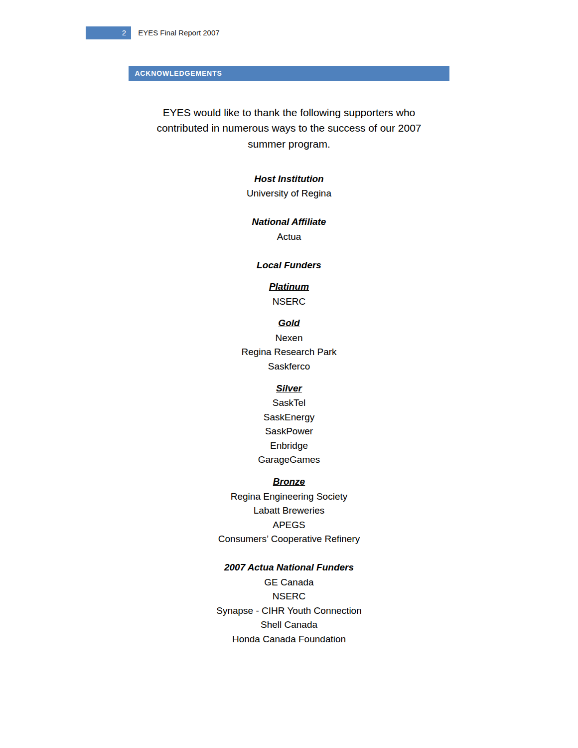2
EYES Final Report 2007
ACKNOWLEDGEMENTS
EYES would like to thank the following supporters who contributed in numerous ways to the success of our 2007 summer program.
Host Institution
University of Regina
National Affiliate
Actua
Local Funders
Platinum
NSERC
Gold
Nexen
Regina Research Park
Saskferco
Silver
SaskTel
SaskEnergy
SaskPower
Enbridge
GarageGames
Bronze
Regina Engineering Society
Labatt Breweries
APEGS
Consumers’ Cooperative Refinery
2007 Actua National Funders
GE Canada
NSERC
Synapse - CIHR Youth Connection
Shell Canada
Honda Canada Foundation